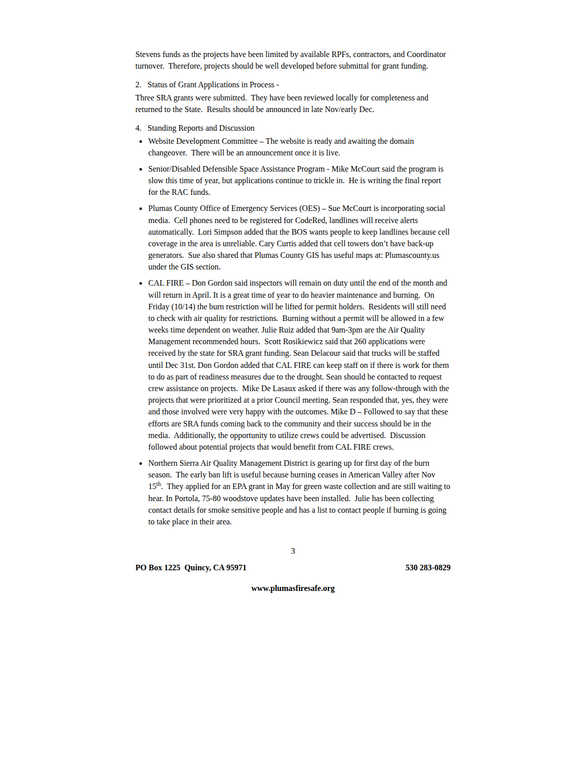Stevens funds as the projects have been limited by available RPFs, contractors, and Coordinator turnover. Therefore, projects should be well developed before submittal for grant funding.
2. Status of Grant Applications in Process -
Three SRA grants were submitted. They have been reviewed locally for completeness and returned to the State. Results should be announced in late Nov/early Dec.
4. Standing Reports and Discussion
Website Development Committee – The website is ready and awaiting the domain changeover. There will be an announcement once it is live.
Senior/Disabled Defensible Space Assistance Program - Mike McCourt said the program is slow this time of year, but applications continue to trickle in. He is writing the final report for the RAC funds.
Plumas County Office of Emergency Services (OES) – Sue McCourt is incorporating social media. Cell phones need to be registered for CodeRed, landlines will receive alerts automatically. Lori Simpson added that the BOS wants people to keep landlines because cell coverage in the area is unreliable. Cary Curtis added that cell towers don’t have back-up generators. Sue also shared that Plumas County GIS has useful maps at: Plumascounty.us under the GIS section.
CAL FIRE – Don Gordon said inspectors will remain on duty until the end of the month and will return in April. It is a great time of year to do heavier maintenance and burning. On Friday (10/14) the burn restriction will be lifted for permit holders. Residents will still need to check with air quality for restrictions. Burning without a permit will be allowed in a few weeks time dependent on weather. Julie Ruiz added that 9am-3pm are the Air Quality Management recommended hours. Scott Rosikiewicz said that 260 applications were received by the state for SRA grant funding. Sean Delacour said that trucks will be staffed until Dec 31st. Don Gordon added that CAL FIRE can keep staff on if there is work for them to do as part of readiness measures due to the drought. Sean should be contacted to request crew assistance on projects. Mike De Lasaux asked if there was any follow-through with the projects that were prioritized at a prior Council meeting. Sean responded that, yes, they were and those involved were very happy with the outcomes. Mike D – Followed to say that these efforts are SRA funds coming back to the community and their success should be in the media. Additionally, the opportunity to utilize crews could be advertised. Discussion followed about potential projects that would benefit from CAL FIRE crews.
Northern Sierra Air Quality Management District is gearing up for first day of the burn season. The early ban lift is useful because burning ceases in American Valley after Nov 15th. They applied for an EPA grant in May for green waste collection and are still waiting to hear. In Portola, 75-80 woodstove updates have been installed. Julie has been collecting contact details for smoke sensitive people and has a list to contact people if burning is going to take place in their area.
3
PO Box 1225 Quincy, CA 95971 530 283-0829
www.plumasfiresafe.org